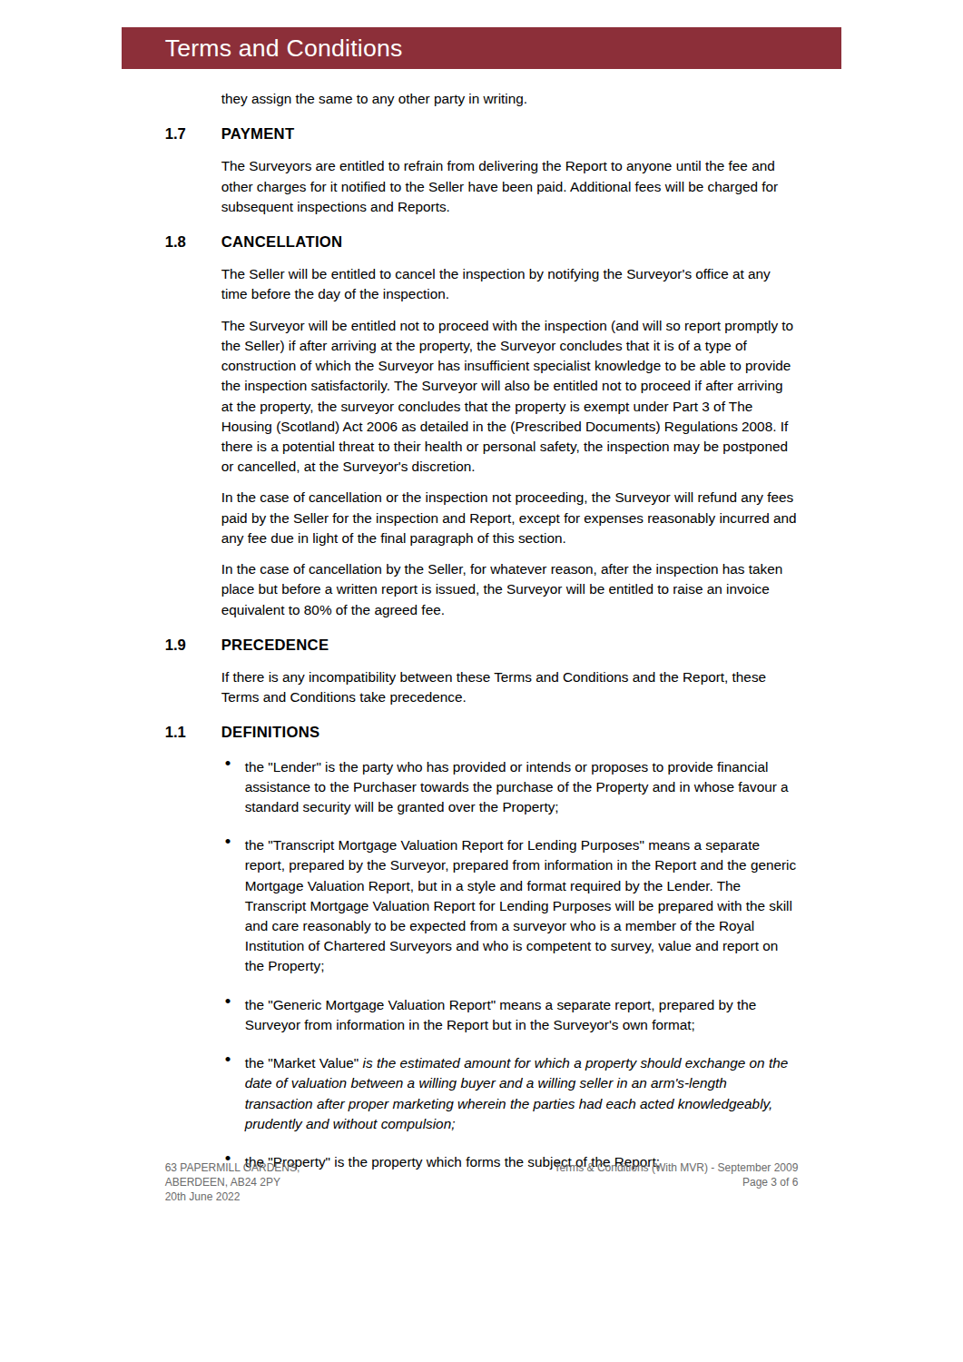Terms and Conditions
they assign the same to any other party in writing.
1.7
PAYMENT
The Surveyors are entitled to refrain from delivering the Report to anyone until the fee and other charges for it notified to the Seller have been paid. Additional fees will be charged for subsequent inspections and Reports.
1.8
CANCELLATION
The Seller will be entitled to cancel the inspection by notifying the Surveyor's office at any time before the day of the inspection.
The Surveyor will be entitled not to proceed with the inspection (and will so report promptly to the Seller) if after arriving at the property, the Surveyor concludes that it is of a type of construction of which the Surveyor has insufficient specialist knowledge to be able to provide the inspection satisfactorily. The Surveyor will also be entitled not to proceed if after arriving at the property, the surveyor concludes that the property is exempt under Part 3 of The Housing (Scotland) Act 2006 as detailed in the (Prescribed Documents) Regulations 2008. If there is a potential threat to their health or personal safety, the inspection may be postponed or cancelled, at the Surveyor's discretion.
In the case of cancellation or the inspection not proceeding, the Surveyor will refund any fees paid by the Seller for the inspection and Report, except for expenses reasonably incurred and any fee due in light of the final paragraph of this section.
In the case of cancellation by the Seller, for whatever reason, after the inspection has taken place but before a written report is issued, the Surveyor will be entitled to raise an invoice equivalent to 80% of the agreed fee.
1.9
PRECEDENCE
If there is any incompatibility between these Terms and Conditions and the Report, these Terms and Conditions take precedence.
1.1
DEFINITIONS
the "Lender" is the party who has provided or intends or proposes to provide financial assistance to the Purchaser towards the purchase of the Property and in whose favour a standard security will be granted over the Property;
the "Transcript Mortgage Valuation Report for Lending Purposes" means a separate report, prepared by the Surveyor, prepared from information in the Report and the generic Mortgage Valuation Report, but in a style and format required by the Lender. The Transcript Mortgage Valuation Report for Lending Purposes will be prepared with the skill and care reasonably to be expected from a surveyor who is a member of the Royal Institution of Chartered Surveyors and who is competent to survey, value and report on the Property;
the "Generic Mortgage Valuation Report" means a separate report, prepared by the Surveyor from information in the Report but in the Surveyor's own format;
the "Market Value" is the estimated amount for which a property should exchange on the date of valuation between a willing buyer and a willing seller in an arm's-length transaction after proper marketing wherein the parties had each acted knowledgeably, prudently and without compulsion;
the "Property" is the property which forms the subject of the Report;
63 PAPERMILL GARDENS,
ABERDEEN, AB24 2PY
20th June 2022
Terms & Conditions (With MVR) - September 2009
Page 3 of 6